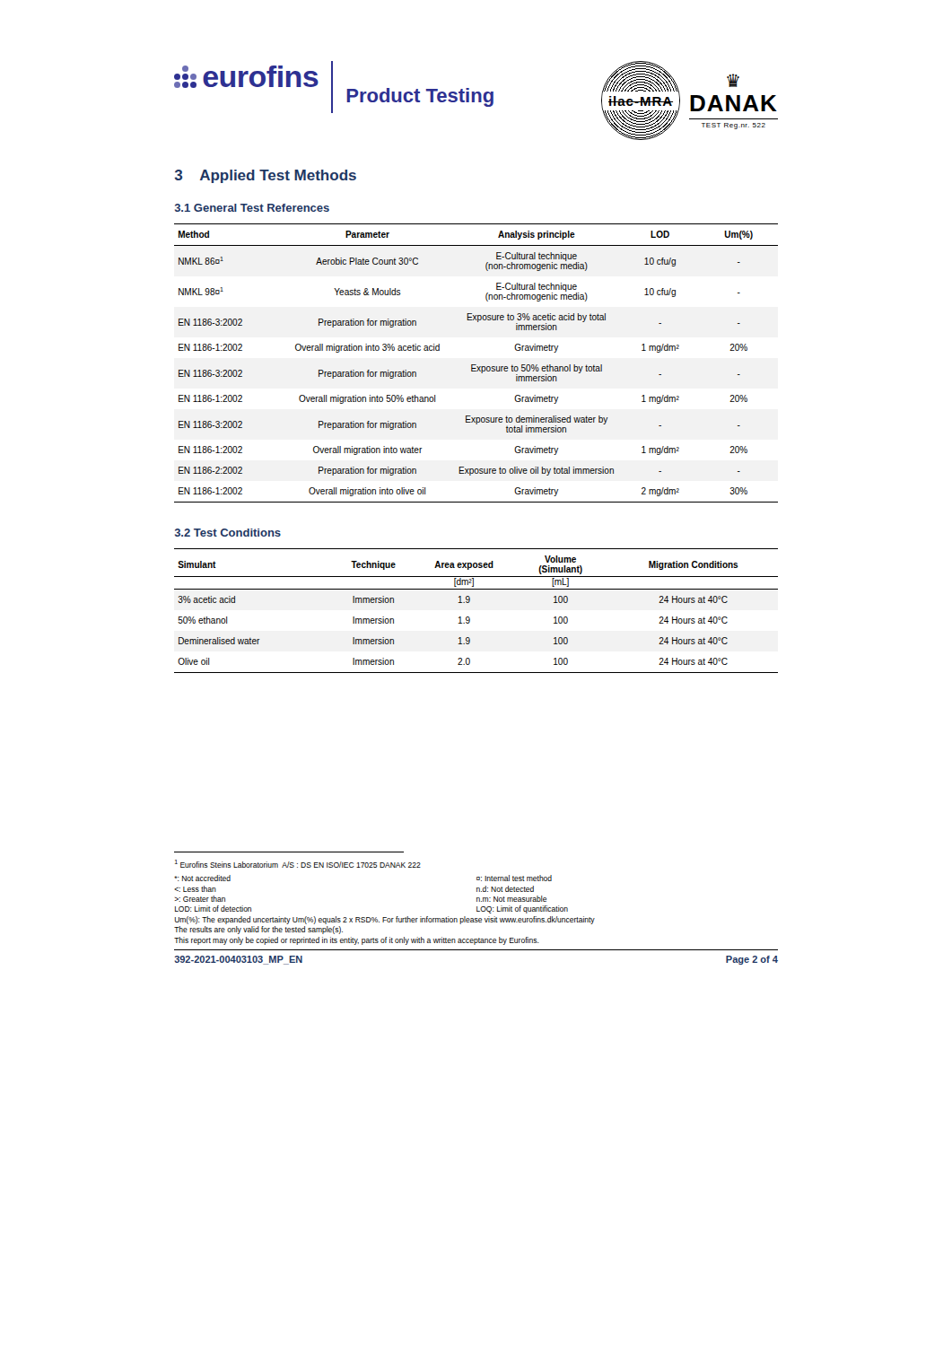eurofins
Product Testing
ilac-MRA
♛
DANAK
TEST Reg.nr. 522
3 Applied Test Methods
3.1 General Test References
| Method | Parameter | Analysis principle | LOD | Um(%) |
| --- | --- | --- | --- | --- |
| NMKL 86¤ 1 | Aerobic Plate Count 30°C | E-Cultural technique (non-chromogenic media) | 10 cfu/g | - |
| NMKL 98¤ 1 | Yeasts & Moulds | E-Cultural technique (non-chromogenic media) | 10 cfu/g | - |
| EN 1186-3:2002 | Preparation for migration | Exposure to 3% acetic acid by total immersion | - | - |
| EN 1186-1:2002 | Overall migration into 3% acetic acid | Gravimetry | 1 mg/dm² | 20% |
| EN 1186-3:2002 | Preparation for migration | Exposure to 50% ethanol by total immersion | - | - |
| EN 1186-1:2002 | Overall migration into 50% ethanol | Gravimetry | 1 mg/dm² | 20% |
| EN 1186-3:2002 | Preparation for migration | Exposure to demineralised water by total immersion | - | - |
| EN 1186-1:2002 | Overall migration into water | Gravimetry | 1 mg/dm² | 20% |
| EN 1186-2:2002 | Preparation for migration | Exposure to olive oil by total immersion | - | - |
| EN 1186-1:2002 | Overall migration into olive oil | Gravimetry | 2 mg/dm² | 30% |
3.2 Test Conditions
| Simulant | Technique | Area exposed | Volume (Simulant) | Migration Conditions |
| --- | --- | --- | --- | --- |
| | | [dm²] | [mL] | |
| 3% acetic acid | Immersion | 1.9 | 100 | 24 Hours at 40°C |
| 50% ethanol | Immersion | 1.9 | 100 | 24 Hours at 40°C |
| Demineralised water | Immersion | 1.9 | 100 | 24 Hours at 40°C |
| Olive oil | Immersion | 2.0 | 100 | 24 Hours at 40°C |
1 Eurofins Steins Laboratorium A/S : DS EN ISO/IEC 17025 DANAK 222
*: Not accredited
¤: Internal test method
<: Less than
n.d: Not detected
>: Greater than
n.m: Not measurable
LOD: Limit of detection
LOQ: Limit of quantification
Um(%): The expanded uncertainty Um(%) equals 2 x RSD%. For further information please visit www.eurofins.dk/uncertainty
The results are only valid for the tested sample(s).
This report may only be copied or reprinted in its entity, parts of it only with a written acceptance by Eurofins.
392-2021-00403103_MP_EN
Page 2 of 4